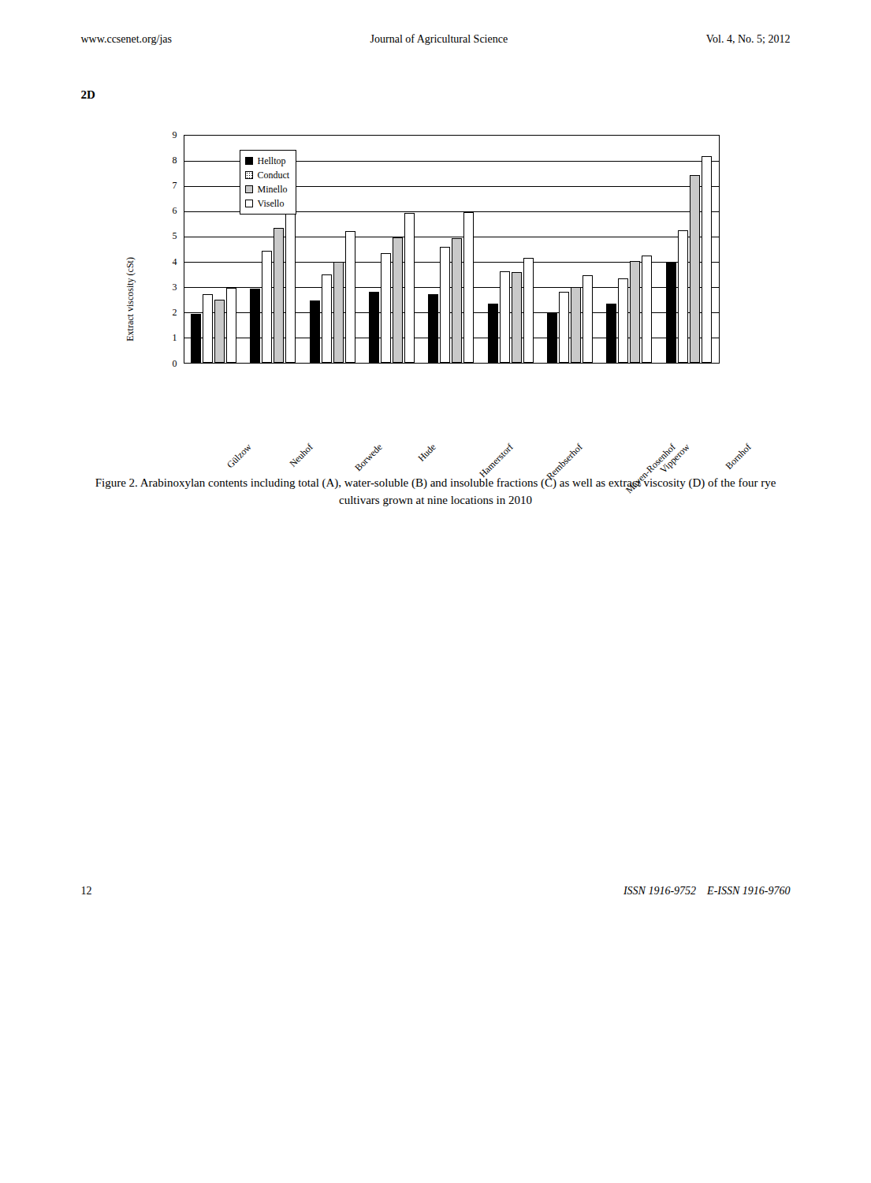www.ccsenet.org/jas
Journal of Agricultural Science
Vol. 4, No. 5; 2012
2D
Extract viscosity (cSt)
9 8 7 6 5 4 3 2 1 0
Helltop
Conduct
Minello
Visello
Gülzow
Neuhof
Borwede
Hude
Hamerstorf
Rembserhof
Mayen-Rosenhof
Vipperow
Bornhof
Figure 2. Arabinoxylan contents including total (A), water-soluble (B) and insoluble fractions (C) as well as extract viscosity (D) of the four rye cultivars grown at nine locations in 2010
12
ISSN 1916-9752 E-ISSN 1916-9760